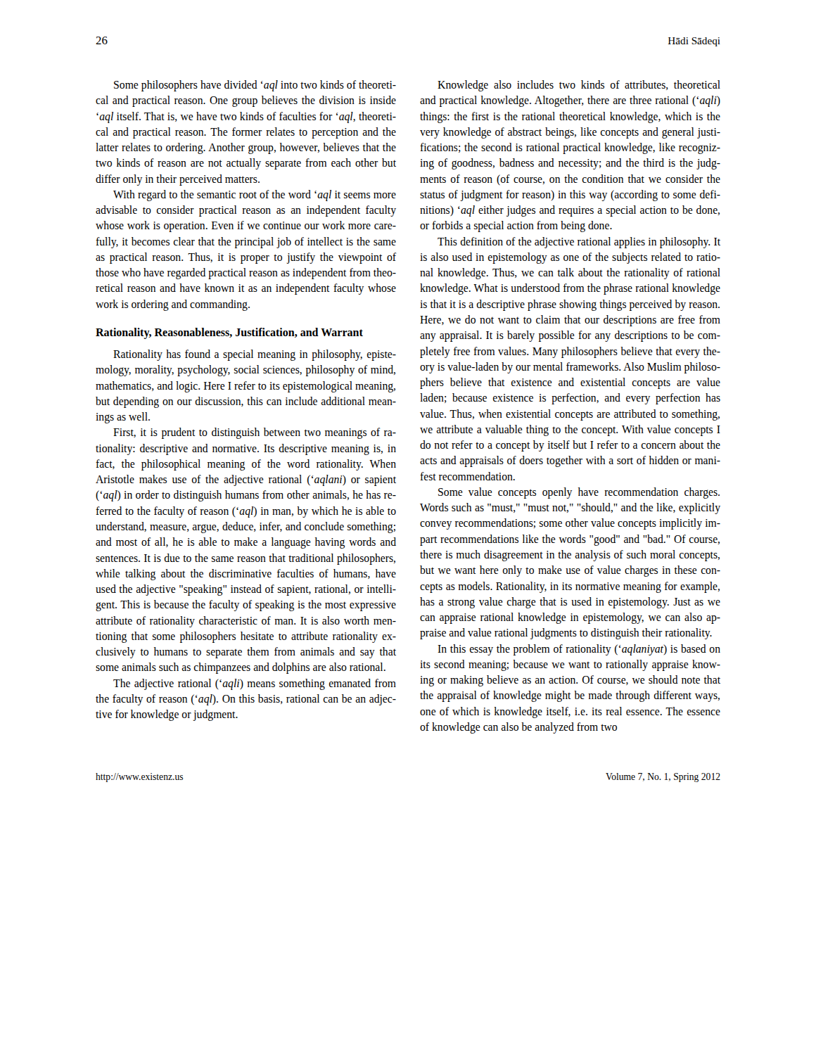26 Hādi Sādeqi
Some philosophers have divided ‘aql into two kinds of theoretical and practical reason. One group believes the division is inside ‘aql itself. That is, we have two kinds of faculties for ‘aql, theoretical and practical reason. The former relates to perception and the latter relates to ordering. Another group, however, believes that the two kinds of reason are not actually separate from each other but differ only in their perceived matters.
With regard to the semantic root of the word ‘aql it seems more advisable to consider practical reason as an independent faculty whose work is operation. Even if we continue our work more carefully, it becomes clear that the principal job of intellect is the same as practical reason. Thus, it is proper to justify the viewpoint of those who have regarded practical reason as independent from theoretical reason and have known it as an independent faculty whose work is ordering and commanding.
Rationality, Reasonableness, Justification, and Warrant
Rationality has found a special meaning in philosophy, epistemology, morality, psychology, social sciences, philosophy of mind, mathematics, and logic. Here I refer to its epistemological meaning, but depending on our discussion, this can include additional meanings as well.
First, it is prudent to distinguish between two meanings of rationality: descriptive and normative. Its descriptive meaning is, in fact, the philosophical meaning of the word rationality. When Aristotle makes use of the adjective rational (‘aqlani) or sapient (‘aql) in order to distinguish humans from other animals, he has referred to the faculty of reason (‘aql) in man, by which he is able to understand, measure, argue, deduce, infer, and conclude something; and most of all, he is able to make a language having words and sentences. It is due to the same reason that traditional philosophers, while talking about the discriminative faculties of humans, have used the adjective "speaking" instead of sapient, rational, or intelligent. This is because the faculty of speaking is the most expressive attribute of rationality characteristic of man. It is also worth mentioning that some philosophers hesitate to attribute rationality exclusively to humans to separate them from animals and say that some animals such as chimpanzees and dolphins are also rational.
The adjective rational (‘aqli) means something emanated from the faculty of reason (‘aql). On this basis, rational can be an adjective for knowledge or judgment.
Knowledge also includes two kinds of attributes, theoretical and practical knowledge. Altogether, there are three rational (‘aqli) things: the first is the rational theoretical knowledge, which is the very knowledge of abstract beings, like concepts and general justifications; the second is rational practical knowledge, like recognizing of goodness, badness and necessity; and the third is the judgments of reason (of course, on the condition that we consider the status of judgment for reason) in this way (according to some definitions) ‘aql either judges and requires a special action to be done, or forbids a special action from being done.
This definition of the adjective rational applies in philosophy. It is also used in epistemology as one of the subjects related to rational knowledge. Thus, we can talk about the rationality of rational knowledge. What is understood from the phrase rational knowledge is that it is a descriptive phrase showing things perceived by reason. Here, we do not want to claim that our descriptions are free from any appraisal. It is barely possible for any descriptions to be completely free from values. Many philosophers believe that every theory is value-laden by our mental frameworks. Also Muslim philosophers believe that existence and existential concepts are value laden; because existence is perfection, and every perfection has value. Thus, when existential concepts are attributed to something, we attribute a valuable thing to the concept. With value concepts I do not refer to a concept by itself but I refer to a concern about the acts and appraisals of doers together with a sort of hidden or manifest recommendation.
Some value concepts openly have recommendation charges. Words such as "must," "must not," "should," and the like, explicitly convey recommendations; some other value concepts implicitly impart recommendations like the words "good" and "bad." Of course, there is much disagreement in the analysis of such moral concepts, but we want here only to make use of value charges in these concepts as models. Rationality, in its normative meaning for example, has a strong value charge that is used in epistemology. Just as we can appraise rational knowledge in epistemology, we can also appraise and value rational judgments to distinguish their rationality.
In this essay the problem of rationality (‘aqlaniyat) is based on its second meaning; because we want to rationally appraise knowing or making believe as an action. Of course, we should note that the appraisal of knowledge might be made through different ways, one of which is knowledge itself, i.e. its real essence. The essence of knowledge can also be analyzed from two
http://www.existenz.us Volume 7, No. 1, Spring 2012